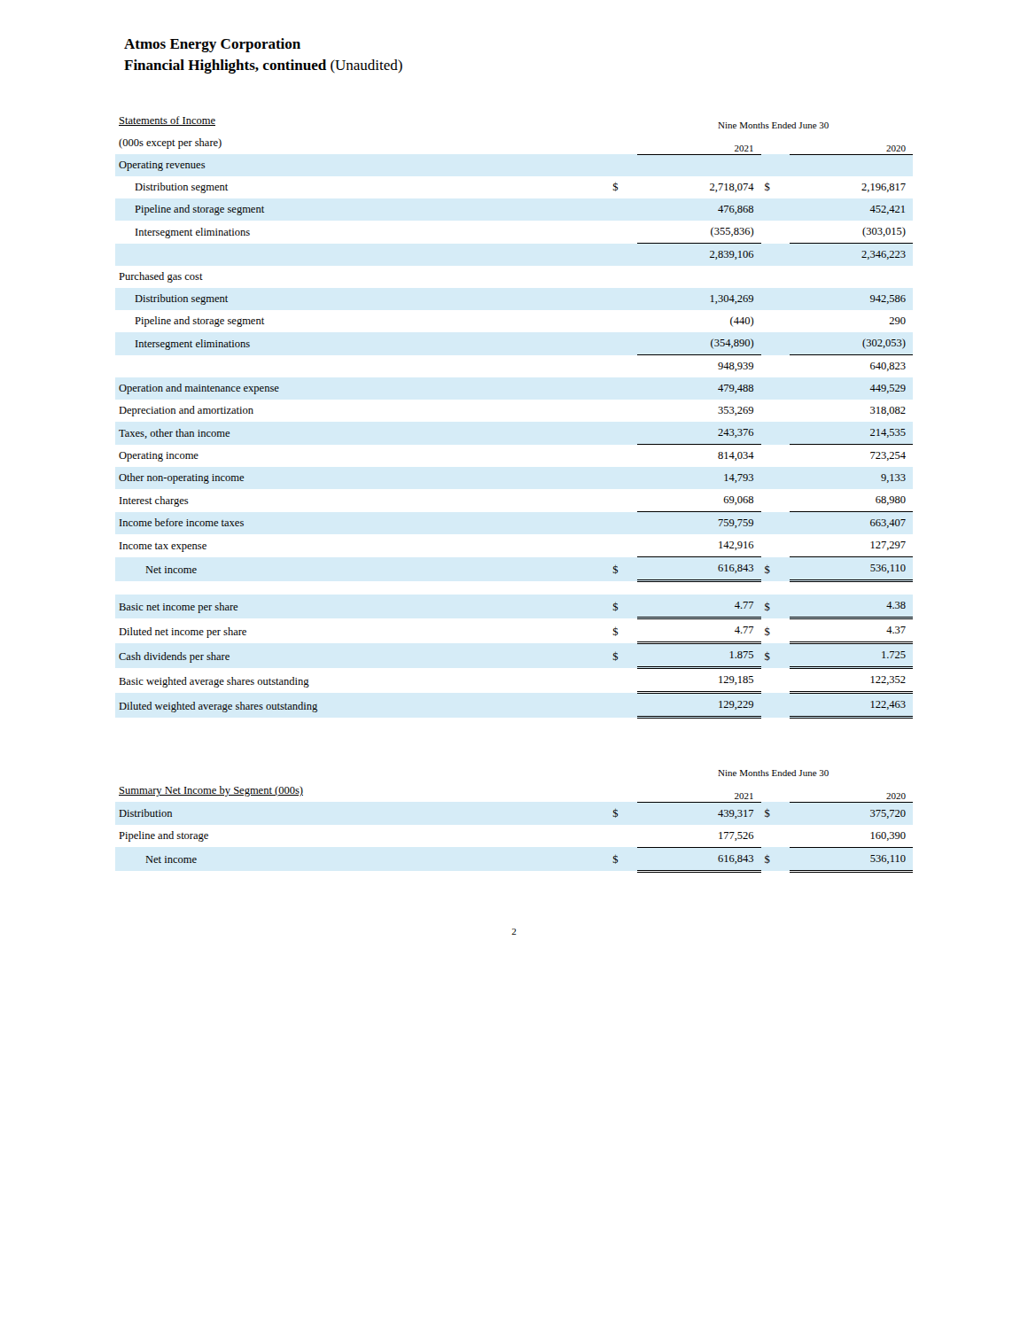Atmos Energy Corporation
Financial Highlights, continued (Unaudited)
| Statements of Income | | Nine Months Ended June 30 |
| (000s except per share) | | 2021 | | 2020 |
| Operating revenues | | | | |
| Distribution segment | $ | 2,718,074 | $ | 2,196,817 |
| Pipeline and storage segment | | 476,868 | | 452,421 |
| Intersegment eliminations | | (355,836) | | (303,015) |
| | | 2,839,106 | | 2,346,223 |
| Purchased gas cost | | | | |
| Distribution segment | | 1,304,269 | | 942,586 |
| Pipeline and storage segment | | (440) | | 290 |
| Intersegment eliminations | | (354,890) | | (302,053) |
| | | 948,939 | | 640,823 |
| Operation and maintenance expense | | 479,488 | | 449,529 |
| Depreciation and amortization | | 353,269 | | 318,082 |
| Taxes, other than income | | 243,376 | | 214,535 |
| Operating income | | 814,034 | | 723,254 |
| Other non-operating income | | 14,793 | | 9,133 |
| Interest charges | | 69,068 | | 68,980 |
| Income before income taxes | | 759,759 | | 663,407 |
| Income tax expense | | 142,916 | | 127,297 |
| Net income | $ | 616,843 | $ | 536,110 |
| Basic net income per share | $ | 4.77 | $ | 4.38 |
| Diluted net income per share | $ | 4.77 | $ | 4.37 |
| Cash dividends per share | $ | 1.875 | $ | 1.725 |
| Basic weighted average shares outstanding | | 129,185 | | 122,352 |
| Diluted weighted average shares outstanding | | 129,229 | | 122,463 |
| | | Nine Months Ended June 30 |
| Summary Net Income by Segment (000s) | | 2021 | | 2020 |
| Distribution | $ | 439,317 | $ | 375,720 |
| Pipeline and storage | | 177,526 | | 160,390 |
| Net income | $ | 616,843 | $ | 536,110 |
2